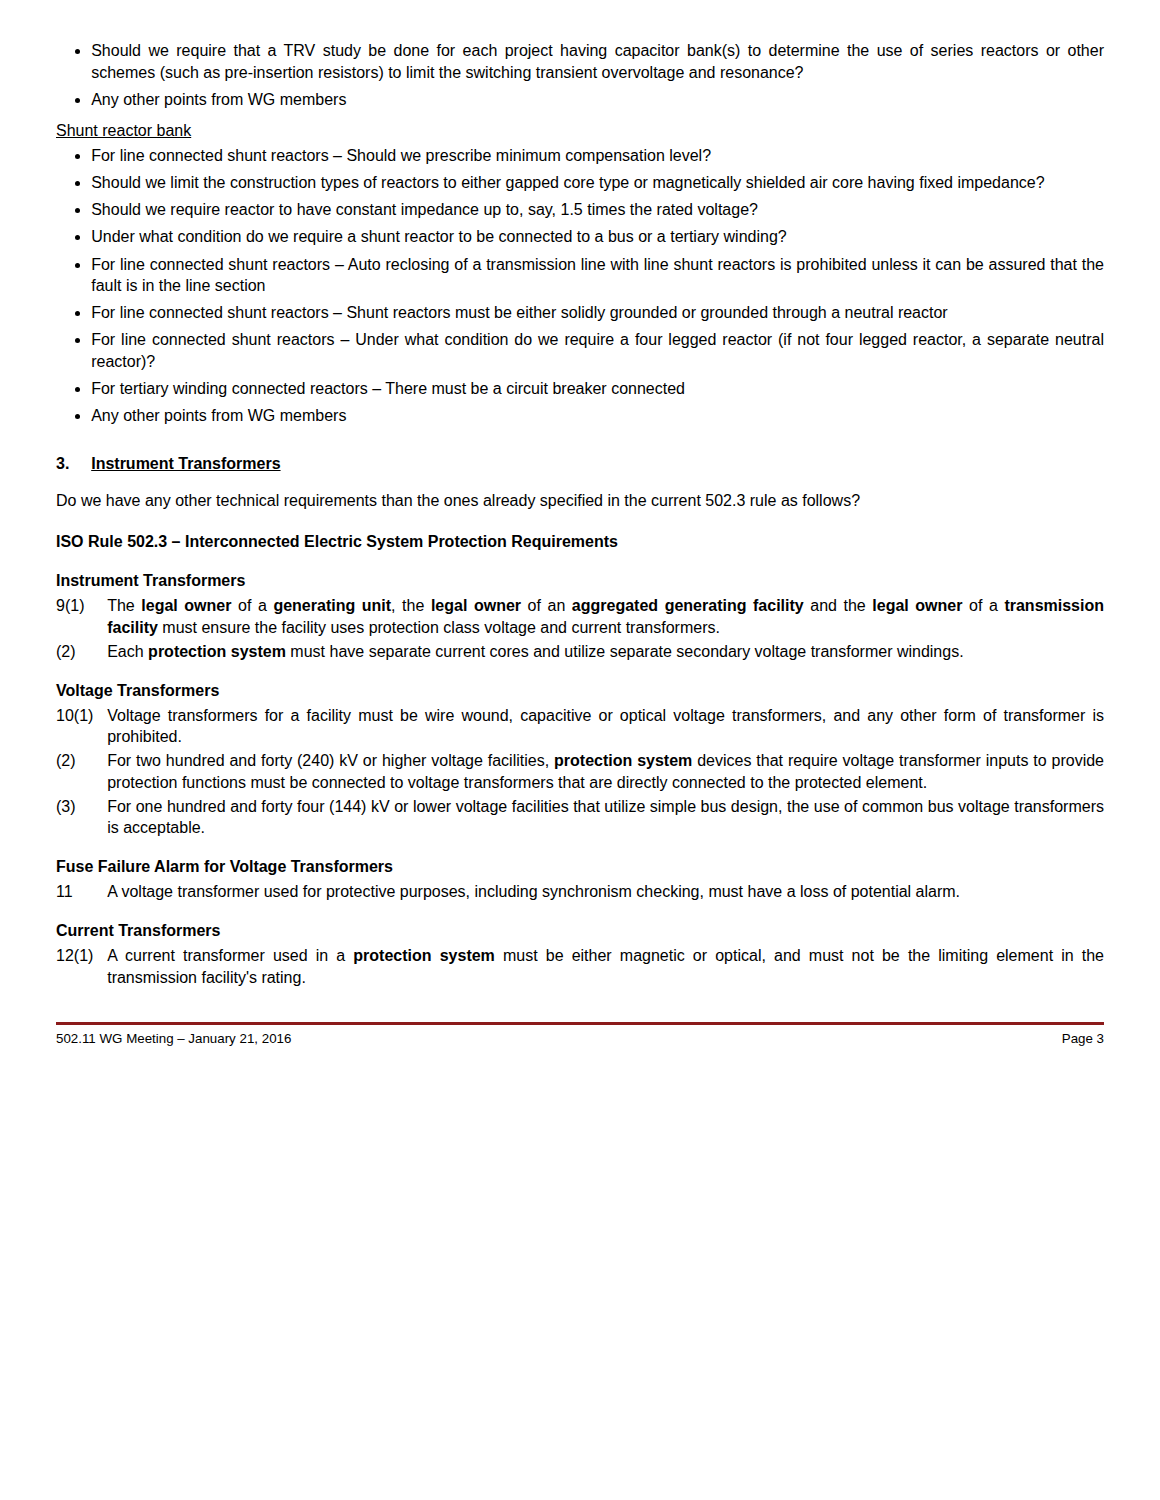Should we require that a TRV study be done for each project having capacitor bank(s) to determine the use of series reactors or other schemes (such as pre-insertion resistors) to limit the switching transient overvoltage and resonance?
Any other points from WG members
Shunt reactor bank
For line connected shunt reactors – Should we prescribe minimum compensation level?
Should we limit the construction types of reactors to either gapped core type or magnetically shielded air core having fixed impedance?
Should we require reactor to have constant impedance up to, say, 1.5 times the rated voltage?
Under what condition do we require a shunt reactor to be connected to a bus or a tertiary winding?
For line connected shunt reactors – Auto reclosing of a transmission line with line shunt reactors is prohibited unless it can be assured that the fault is in the line section
For line connected shunt reactors – Shunt reactors must be either solidly grounded or grounded through a neutral reactor
For line connected shunt reactors – Under what condition do we require a four legged reactor (if not four legged reactor, a separate neutral reactor)?
For tertiary winding connected reactors – There must be a circuit breaker connected
Any other points from WG members
3. Instrument Transformers
Do we have any other technical requirements than the ones already specified in the current 502.3 rule as follows?
ISO Rule 502.3 – Interconnected Electric System Protection Requirements
Instrument Transformers
9(1)
The legal owner of a generating unit, the legal owner of an aggregated generating facility and the legal owner of a transmission facility must ensure the facility uses protection class voltage and current transformers.
(2)
Each protection system must have separate current cores and utilize separate secondary voltage transformer windings.
Voltage Transformers
10(1)
Voltage transformers for a facility must be wire wound, capacitive or optical voltage transformers, and any other form of transformer is prohibited.
(2)
For two hundred and forty (240) kV or higher voltage facilities, protection system devices that require voltage transformer inputs to provide protection functions must be connected to voltage transformers that are directly connected to the protected element.
(3)
For one hundred and forty four (144) kV or lower voltage facilities that utilize simple bus design, the use of common bus voltage transformers is acceptable.
Fuse Failure Alarm for Voltage Transformers
11
A voltage transformer used for protective purposes, including synchronism checking, must have a loss of potential alarm.
Current Transformers
12(1)
A current transformer used in a protection system must be either magnetic or optical, and must not be the limiting element in the transmission facility's rating.
502.11 WG Meeting – January 21, 2016 Page 3